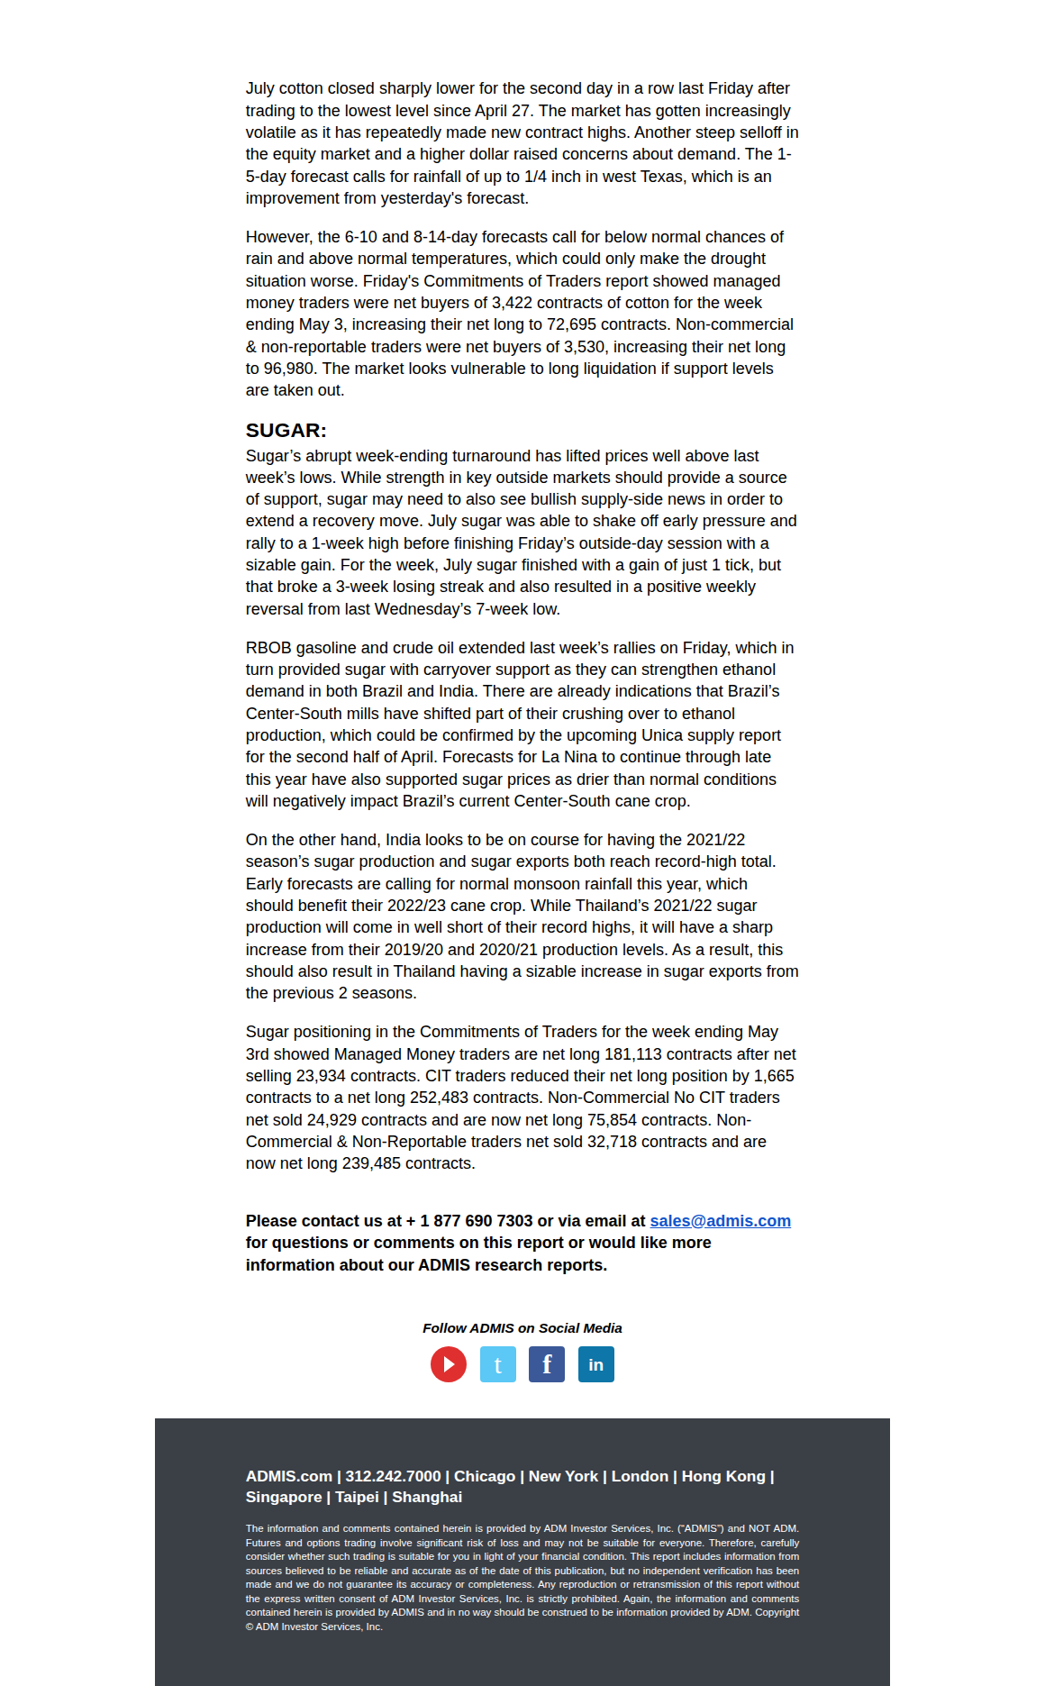July cotton closed sharply lower for the second day in a row last Friday after trading to the lowest level since April 27. The market has gotten increasingly volatile as it has repeatedly made new contract highs. Another steep selloff in the equity market and a higher dollar raised concerns about demand. The 1-5-day forecast calls for rainfall of up to 1/4 inch in west Texas, which is an improvement from yesterday's forecast.
However, the 6-10 and 8-14-day forecasts call for below normal chances of rain and above normal temperatures, which could only make the drought situation worse. Friday's Commitments of Traders report showed managed money traders were net buyers of 3,422 contracts of cotton for the week ending May 3, increasing their net long to 72,695 contracts. Non-commercial & non-reportable traders were net buyers of 3,530, increasing their net long to 96,980. The market looks vulnerable to long liquidation if support levels are taken out.
SUGAR:
Sugar’s abrupt week-ending turnaround has lifted prices well above last week’s lows. While strength in key outside markets should provide a source of support, sugar may need to also see bullish supply-side news in order to extend a recovery move. July sugar was able to shake off early pressure and rally to a 1-week high before finishing Friday’s outside-day session with a sizable gain. For the week, July sugar finished with a gain of just 1 tick, but that broke a 3-week losing streak and also resulted in a positive weekly reversal from last Wednesday’s 7-week low.
RBOB gasoline and crude oil extended last week’s rallies on Friday, which in turn provided sugar with carryover support as they can strengthen ethanol demand in both Brazil and India. There are already indications that Brazil’s Center-South mills have shifted part of their crushing over to ethanol production, which could be confirmed by the upcoming Unica supply report for the second half of April. Forecasts for La Nina to continue through late this year have also supported sugar prices as drier than normal conditions will negatively impact Brazil’s current Center-South cane crop.
On the other hand, India looks to be on course for having the 2021/22 season’s sugar production and sugar exports both reach record-high total. Early forecasts are calling for normal monsoon rainfall this year, which should benefit their 2022/23 cane crop. While Thailand’s 2021/22 sugar production will come in well short of their record highs, it will have a sharp increase from their 2019/20 and 2020/21 production levels. As a result, this should also result in Thailand having a sizable increase in sugar exports from the previous 2 seasons.
Sugar positioning in the Commitments of Traders for the week ending May 3rd showed Managed Money traders are net long 181,113 contracts after net selling 23,934 contracts. CIT traders reduced their net long position by 1,665 contracts to a net long 252,483 contracts. Non-Commercial No CIT traders net sold 24,929 contracts and are now net long 75,854 contracts. Non-Commercial & Non-Reportable traders net sold 32,718 contracts and are now net long 239,485 contracts.
Please contact us at + 1 877 690 7303 or via email at sales@admis.com for questions or comments on this report or would like more information about our ADMIS research reports.
Follow ADMIS on Social Media
ADMIS.com | 312.242.7000 | Chicago | New York | London | Hong Kong | Singapore | Taipei | Shanghai
The information and comments contained herein is provided by ADM Investor Services, Inc. (“ADMIS”) and NOT ADM. Futures and options trading involve significant risk of loss and may not be suitable for everyone. Therefore, carefully consider whether such trading is suitable for you in light of your financial condition. This report includes information from sources believed to be reliable and accurate as of the date of this publication, but no independent verification has been made and we do not guarantee its accuracy or completeness. Any reproduction or retransmission of this report without the express written consent of ADM Investor Services, Inc. is strictly prohibited. Again, the information and comments contained herein is provided by ADMIS and in no way should be construed to be information provided by ADM. Copyright © ADM Investor Services, Inc.